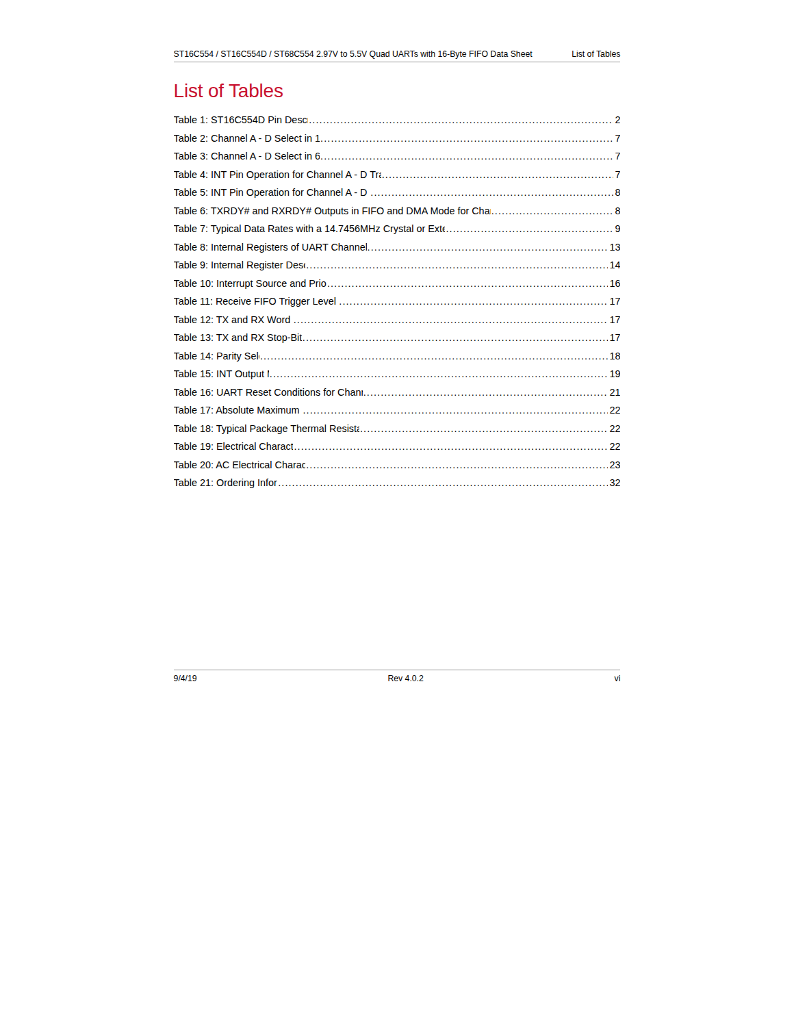ST16C554 / ST16C554D / ST68C554 2.97V to 5.5V Quad UARTs with 16-Byte FIFO Data Sheet
List of Tables
List of Tables
Table 1: ST16C554D Pin Descriptions........................................................................................................... 2
Table 2: Channel A - D Select in 16 Mode....................................................................................................... 7
Table 3: Channel A - D Select in 68 Mode....................................................................................................... 7
Table 4: INT Pin Operation for Channel A - D Transmitters................................................................................ 7
Table 5: INT Pin Operation for Channel A - D Receivers..................................................................................... 8
Table 6: TXRDY# and RXRDY# Outputs in FIFO and DMA Mode for Channels A - D........................................ 8
Table 7: Typical Data Rates with a 14.7456MHz Crystal or External Clock........................................................ 9
Table 8: Internal Registers of UART Channels A and B.................................................................................... 13
Table 9: Internal Register Descriptions............................................................................................................. 14
Table 10: Interrupt Source and Priority Level..................................................................................................... 16
Table 11: Receive FIFO Trigger Level Selection................................................................................................ 17
Table 12: TX and RX Word Length................................................................................................................. 17
Table 13: TX and RX Stop-Bit Length.............................................................................................................. 17
Table 14: Parity Selection................................................................................................................................. 18
Table 15: INT Output Modes............................................................................................................................. 19
Table 16: UART Reset Conditions for Channels A - D..................................................................................... 21
Table 17: Absolute Maximum Ratings.............................................................................................................. 22
Table 18: Typical Package Thermal Resistance Data....................................................................................... 22
Table 19: Electrical Characteristics................................................................................................................. 22
Table 20: AC Electrical Characteristics............................................................................................................. 23
Table 21: Ordering Information......................................................................................................................... 32
9/4/19
Rev 4.0.2
vi